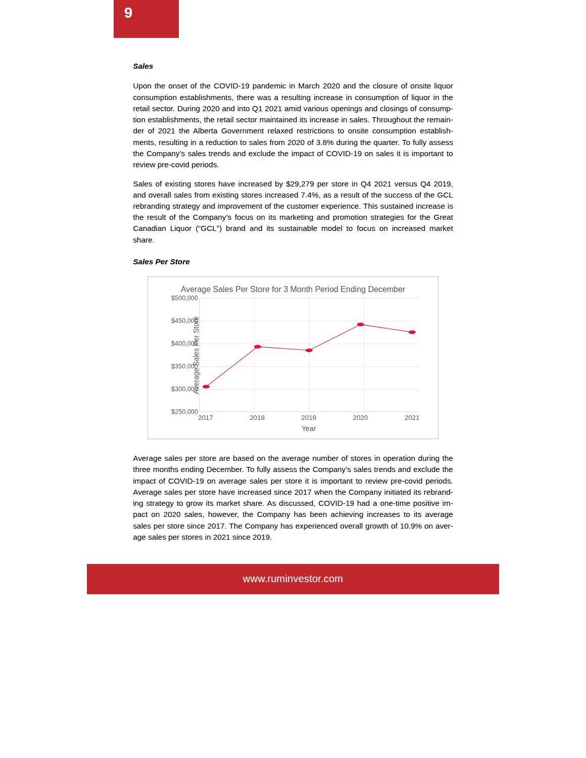9
Sales
Upon the onset of the COVID-19 pandemic in March 2020 and the closure of onsite liquor consumption establishments, there was a resulting increase in consumption of liquor in the retail sector. During 2020 and into Q1 2021 amid various openings and closings of consumption establishments, the retail sector maintained its increase in sales. Throughout the remainder of 2021 the Alberta Government relaxed restrictions to onsite consumption establishments, resulting in a reduction to sales from 2020 of 3.8% during the quarter. To fully assess the Company’s sales trends and exclude the impact of COVID-19 on sales it is important to review pre-covid periods.
Sales of existing stores have increased by $29,279 per store in Q4 2021 versus Q4 2019, and overall sales from existing stores increased 7.4%, as a result of the success of the GCL rebranding strategy and improvement of the customer experience. This sustained increase is the result of the Company’s focus on its marketing and promotion strategies for the Great Canadian Liquor (“GCL”) brand and its sustainable model to focus on increased market share.
Sales Per Store
Average Sales Per Store for 3 Month Period Ending December
Average Sales Per Store
$500,000 $450,000 $400,000 $350,000 $300,000 $250,000
2017 2018 2019 2020 2021
Year
Average sales per store are based on the average number of stores in operation during the three months ending December. To fully assess the Company’s sales trends and exclude the impact of COVID-19 on average sales per store it is important to review pre-covid periods. Average sales per store have increased since 2017 when the Company initiated its rebranding strategy to grow its market share. As discussed, COVID-19 had a one-time positive impact on 2020 sales, however, the Company has been achieving increases to its average sales per store since 2017. The Company has experienced overall growth of 10.9% on average sales per stores in 2021 since 2019.
www.ruminvestor.com